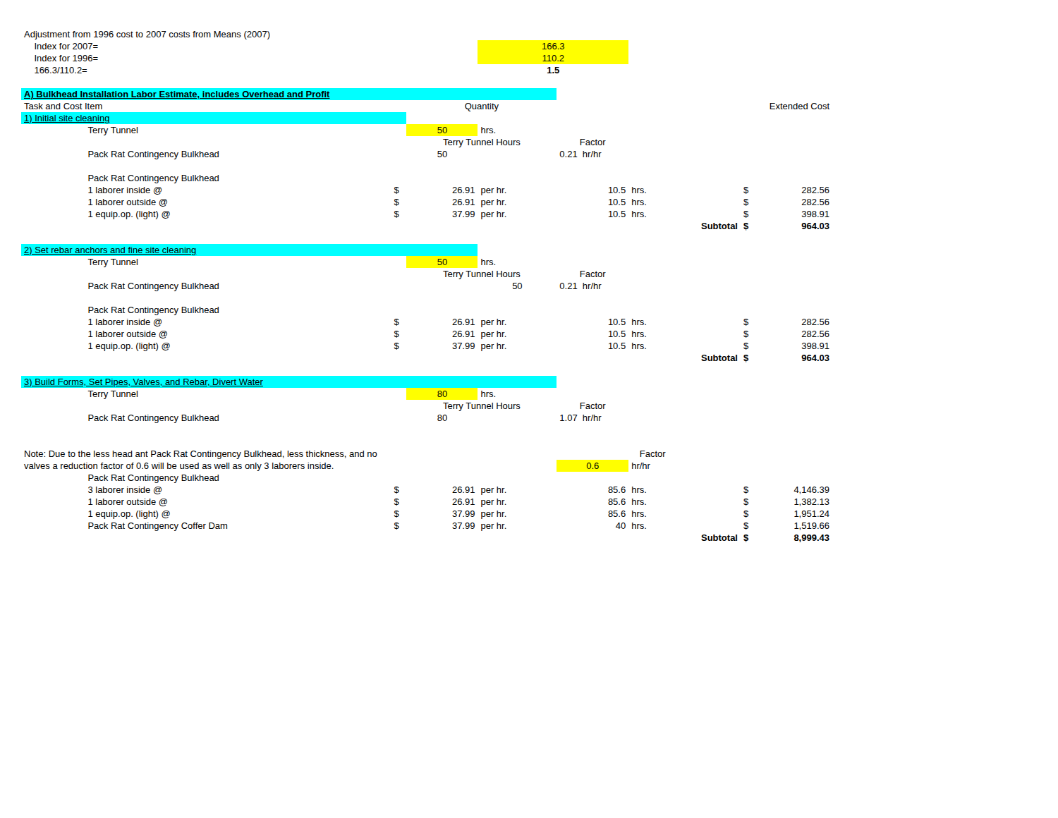| Adjustment from 1996 cost to 2007 costs from Means (2007) | | | | | | |
| | Index for 2007= | 166.3 | | | | |
| | Index for 1996= | 110.2 | | | | |
| | 166.3/110.2= | 1.5 | | | | |
| A) Bulkhead Installation Labor Estimate, includes Overhead and Profit | | | | | |
| Task and Cost Item | Quantity | | | | Extended Cost |
| 1) Initial site cleaning | | | | | | | |
| | Terry Tunnel | 50 | hrs. | | | | | |
| | | | Terry Tunnel Hours | Factor | | | | |
| | Pack Rat Contingency Bulkhead | 50 | | 0.21 hr/hr | | | | |
| | Pack Rat Contingency Bulkhead | | | | | | | |
| | 1 laborer inside @ | $ | 26.91 | per hr. | 10.5 | hrs. | | $ | 282.56 |
| | 1 laborer outside @ | $ | 26.91 | per hr. | 10.5 | hrs. | | $ | 282.56 |
| | 1 equip.op. (light) @ | $ | 37.99 | per hr. | 10.5 | hrs. | | $ | 398.91 |
| | | | | | | | Subtotal | $ | 964.03 |
| 2) Set rebar anchors and fine site cleaning | | | | | | |
| | Terry Tunnel | 50 | hrs. | | | | | |
| | | | Terry Tunnel Hours | Factor | | | | |
| | Pack Rat Contingency Bulkhead | | 50 | 0.21 hr/hr | | | | |
| | Pack Rat Contingency Bulkhead | | | | | | | |
| | 1 laborer inside @ | $ | 26.91 | per hr. | 10.5 | hrs. | | $ | 282.56 |
| | 1 laborer outside @ | $ | 26.91 | per hr. | 10.5 | hrs. | | $ | 282.56 |
| | 1 equip.op. (light) @ | $ | 37.99 | per hr. | 10.5 | hrs. | | $ | 398.91 |
| | | | | | | | Subtotal | $ | 964.03 |
| 3) Build Forms, Set Pipes, Valves, and Rebar, Divert Water | | | | | |
| | Terry Tunnel | 80 | hrs. | | | | | |
| | | | Terry Tunnel Hours | Factor | | | | |
| | Pack Rat Contingency Bulkhead | 80 | | 1.07 hr/hr | | | | |
| Note: Due to the less head ant Pack Rat Contingency Bulkhead, less thickness, and no | | Factor | | | |
| valves a reduction factor of 0.6 will be used as well as only 3 laborers inside. | 0.6 | hr/hr | | | |
| | Pack Rat Contingency Bulkhead | | | | | | | |
| | 3 laborer inside @ | $ | 26.91 | per hr. | 85.6 | hrs. | | $ | 4,146.39 |
| | 1 laborer outside @ | $ | 26.91 | per hr. | 85.6 | hrs. | | $ | 1,382.13 |
| | 1 equip.op. (light) @ | $ | 37.99 | per hr. | 85.6 | hrs. | | $ | 1,951.24 |
| | Pack Rat Contingency Coffer Dam | $ | 37.99 | per hr. | 40 | hrs. | | $ | 1,519.66 |
| | | | | | | | Subtotal | $ | 8,999.43 |